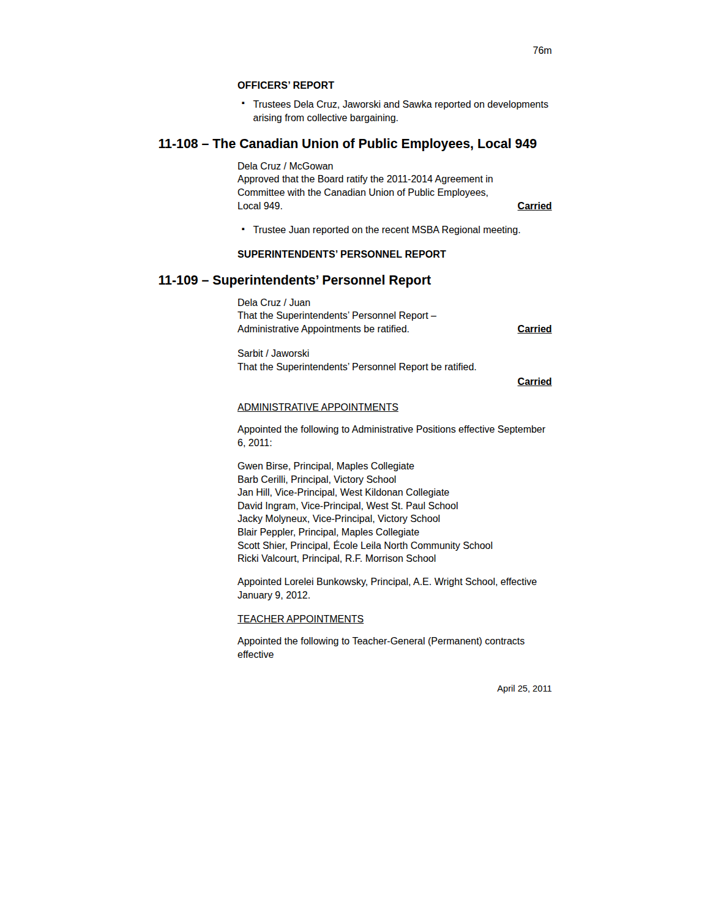76m
OFFICERS’ REPORT
Trustees Dela Cruz, Jaworski and Sawka reported on developments arising from collective bargaining.
11-108 – The Canadian Union of Public Employees, Local 949
Dela Cruz / McGowan
Approved that the Board ratify the 2011-2014 Agreement in Committee with the Canadian Union of Public Employees, Local 949.
Carried
Trustee Juan reported on the recent MSBA Regional meeting.
SUPERINTENDENTS’ PERSONNEL REPORT
11-109 – Superintendents’ Personnel Report
Dela Cruz / Juan
That the Superintendents’ Personnel Report – Administrative Appointments be ratified.
Carried
Sarbit / Jaworski
That the Superintendents’ Personnel Report be ratified.
Carried
ADMINISTRATIVE APPOINTMENTS
Appointed the following to Administrative Positions effective September 6, 2011:
Gwen Birse, Principal, Maples Collegiate
Barb Cerilli, Principal, Victory School
Jan Hill, Vice-Principal, West Kildonan Collegiate
David Ingram, Vice-Principal, West St. Paul School
Jacky Molyneux, Vice-Principal, Victory School
Blair Peppler, Principal, Maples Collegiate
Scott Shier, Principal, École Leila North Community School
Ricki Valcourt, Principal, R.F. Morrison School
Appointed Lorelei Bunkowsky, Principal, A.E. Wright School, effective January 9, 2012.
TEACHER APPOINTMENTS
Appointed the following to Teacher-General (Permanent) contracts effective
April 25, 2011